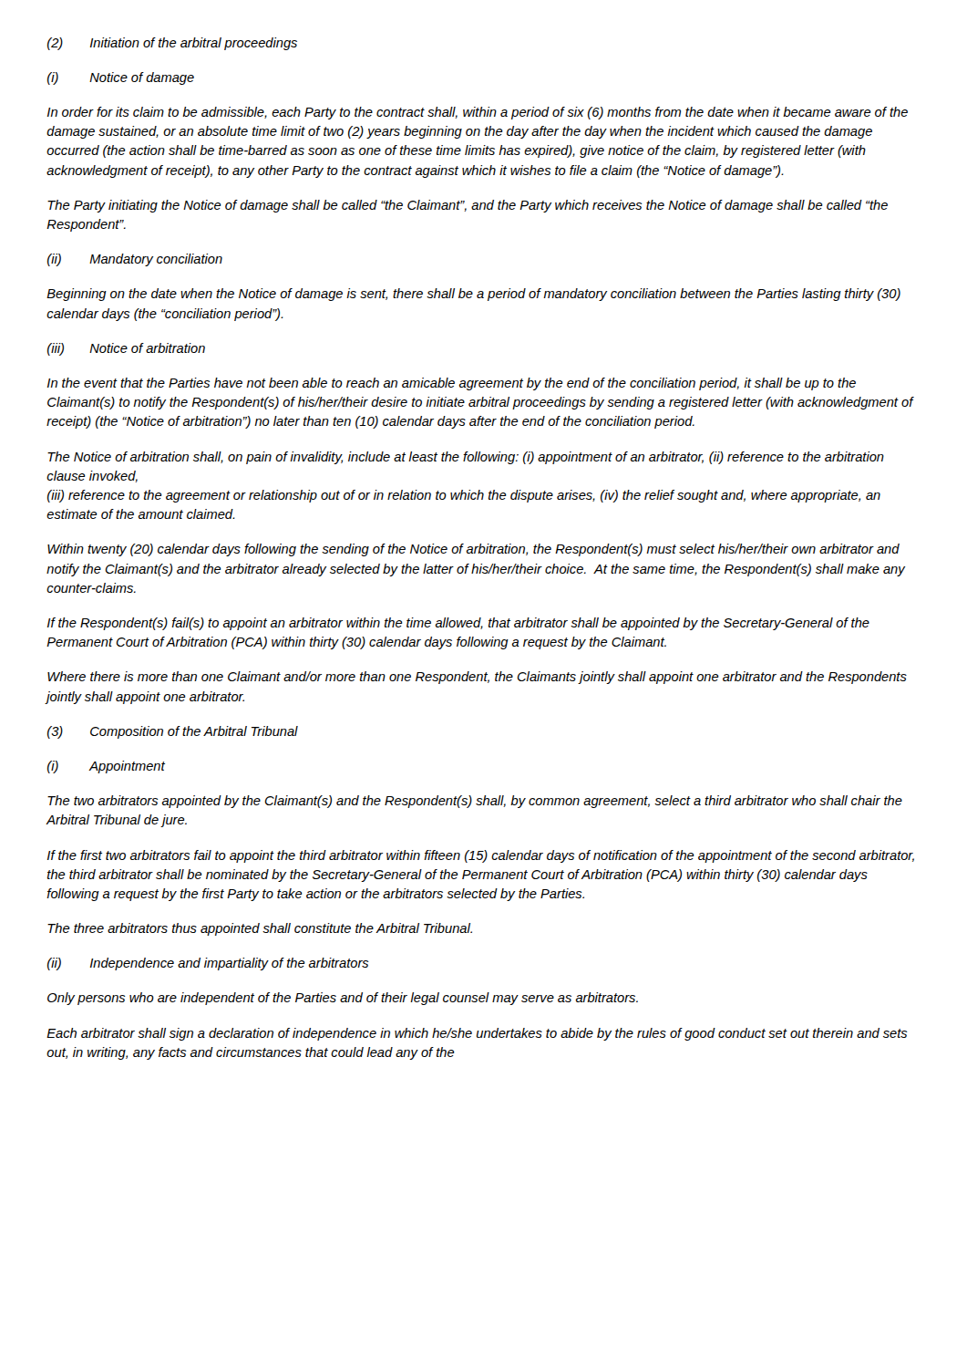(2) Initiation of the arbitral proceedings
(i) Notice of damage
In order for its claim to be admissible, each Party to the contract shall, within a period of six (6) months from the date when it became aware of the damage sustained, or an absolute time limit of two (2) years beginning on the day after the day when the incident which caused the damage occurred (the action shall be time-barred as soon as one of these time limits has expired), give notice of the claim, by registered letter (with acknowledgment of receipt), to any other Party to the contract against which it wishes to file a claim (the “Notice of damage”).
The Party initiating the Notice of damage shall be called “the Claimant”, and the Party which receives the Notice of damage shall be called “the Respondent”.
(ii) Mandatory conciliation
Beginning on the date when the Notice of damage is sent, there shall be a period of mandatory conciliation between the Parties lasting thirty (30) calendar days (the “conciliation period”).
(iii) Notice of arbitration
In the event that the Parties have not been able to reach an amicable agreement by the end of the conciliation period, it shall be up to the Claimant(s) to notify the Respondent(s) of his/her/their desire to initiate arbitral proceedings by sending a registered letter (with acknowledgment of receipt) (the “Notice of arbitration”) no later than ten (10) calendar days after the end of the conciliation period.
The Notice of arbitration shall, on pain of invalidity, include at least the following: (i) appointment of an arbitrator, (ii) reference to the arbitration clause invoked,
(iii) reference to the agreement or relationship out of or in relation to which the dispute arises, (iv) the relief sought and, where appropriate, an estimate of the amount claimed.
Within twenty (20) calendar days following the sending of the Notice of arbitration, the Respondent(s) must select his/her/their own arbitrator and notify the Claimant(s) and the arbitrator already selected by the latter of his/her/their choice. At the same time, the Respondent(s) shall make any counter-claims.
If the Respondent(s) fail(s) to appoint an arbitrator within the time allowed, that arbitrator shall be appointed by the Secretary-General of the Permanent Court of Arbitration (PCA) within thirty (30) calendar days following a request by the Claimant.
Where there is more than one Claimant and/or more than one Respondent, the Claimants jointly shall appoint one arbitrator and the Respondents jointly shall appoint one arbitrator.
(3) Composition of the Arbitral Tribunal
(i) Appointment
The two arbitrators appointed by the Claimant(s) and the Respondent(s) shall, by common agreement, select a third arbitrator who shall chair the Arbitral Tribunal de jure.
If the first two arbitrators fail to appoint the third arbitrator within fifteen (15) calendar days of notification of the appointment of the second arbitrator, the third arbitrator shall be nominated by the Secretary-General of the Permanent Court of Arbitration (PCA) within thirty (30) calendar days following a request by the first Party to take action or the arbitrators selected by the Parties.
The three arbitrators thus appointed shall constitute the Arbitral Tribunal.
(ii) Independence and impartiality of the arbitrators
Only persons who are independent of the Parties and of their legal counsel may serve as arbitrators.
Each arbitrator shall sign a declaration of independence in which he/she undertakes to abide by the rules of good conduct set out therein and sets out, in writing, any facts and circumstances that could lead any of the